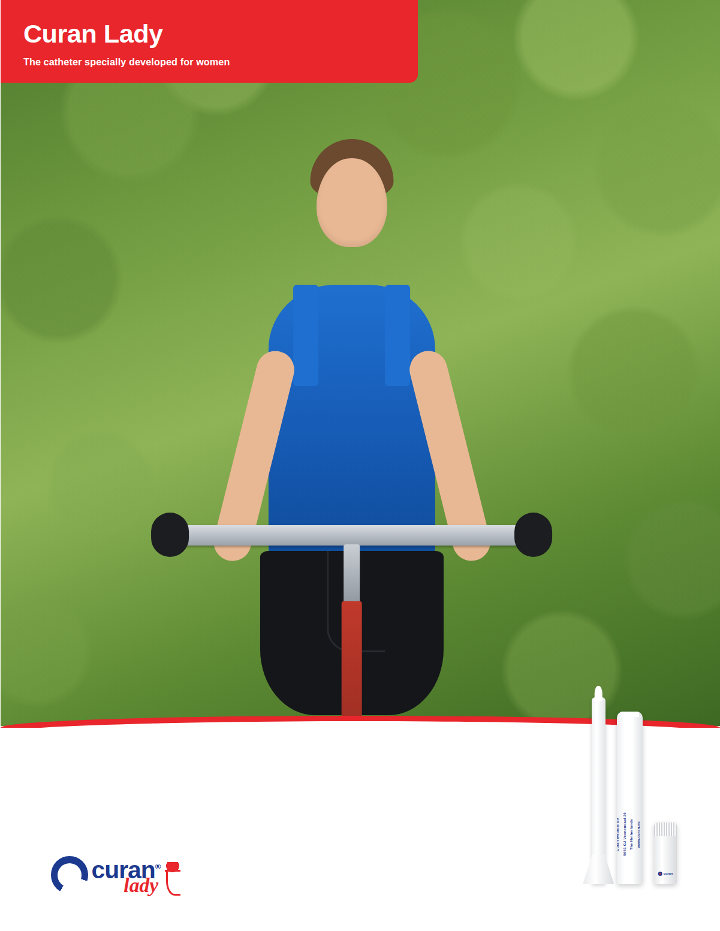Curan Lady
The catheter specially developed for women
curan® lady
Curan Lady registered trademark logo
Curan Medical BV 5651 GJ Veenendaal 26 The Netherlands www.curan.eu
curan